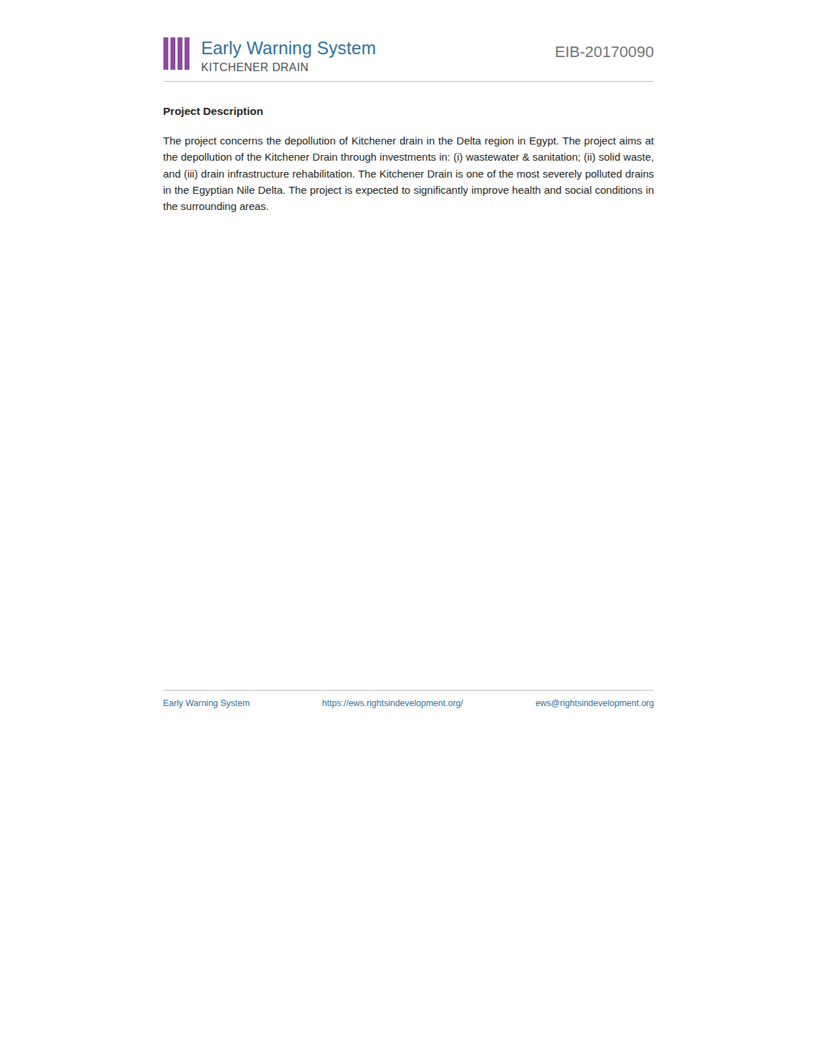Early Warning System KITCHENER DRAIN
EIB-20170090
Project Description
The project concerns the depollution of Kitchener drain in the Delta region in Egypt. The project aims at the depollution of the Kitchener Drain through investments in: (i) wastewater & sanitation; (ii) solid waste, and (iii) drain infrastructure rehabilitation. The Kitchener Drain is one of the most severely polluted drains in the Egyptian Nile Delta. The project is expected to significantly improve health and social conditions in the surrounding areas.
Early Warning System https://ews.rightsindevelopment.org/ ews@rightsindevelopment.org